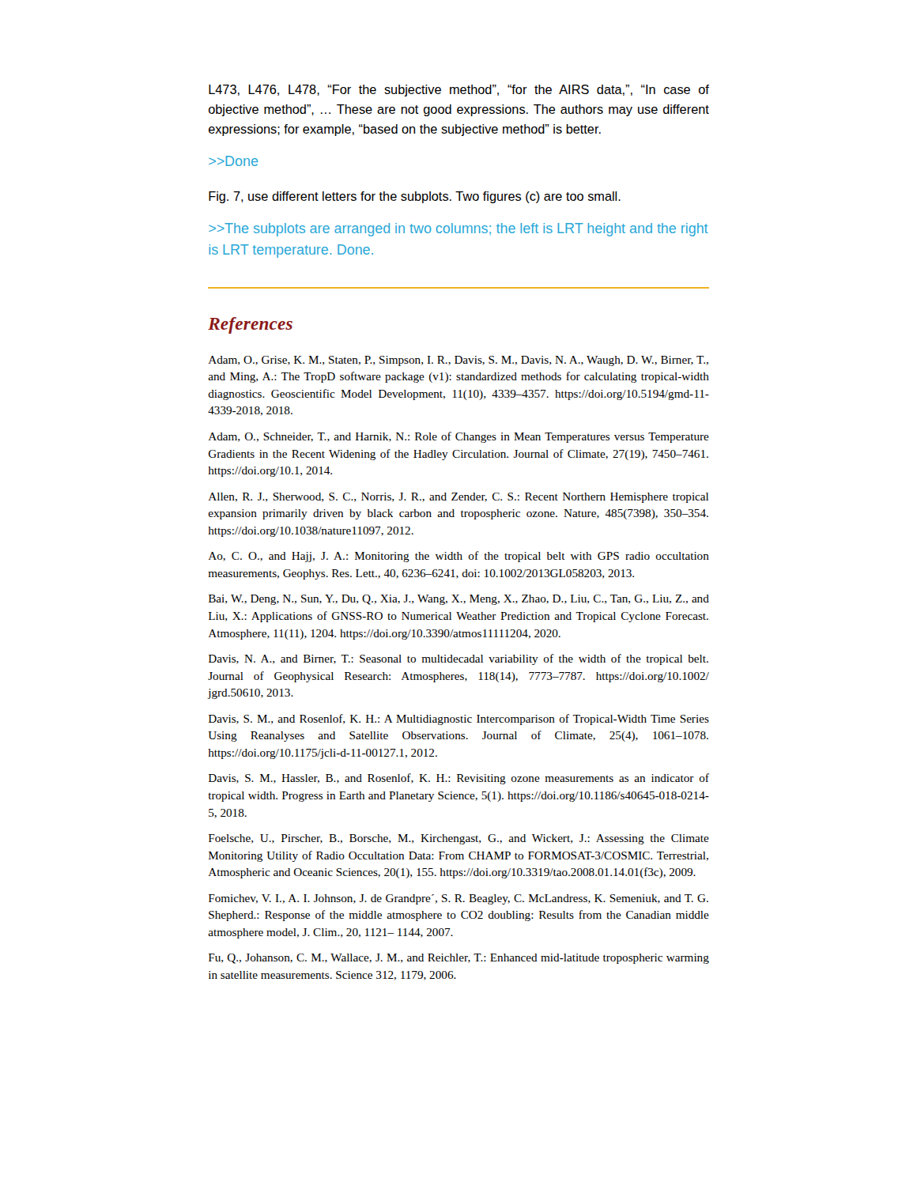L473, L476, L478, “For the subjective method”, “for the AIRS data,”, “In case of objective method”, … These are not good expressions. The authors may use different expressions; for example, “based on the subjective method” is better.
>>Done
Fig. 7, use different letters for the subplots. Two figures (c) are too small.
>>The subplots are arranged in two columns; the left is LRT height and the right is LRT temperature. Done.
References
Adam, O., Grise, K. M., Staten, P., Simpson, I. R., Davis, S. M., Davis, N. A., Waugh, D. W., Birner, T., and Ming, A.: The TropD software package (v1): standardized methods for calculating tropical-width diagnostics. Geoscientific Model Development, 11(10), 4339–4357. https://doi.org/10.5194/gmd-11-4339-2018, 2018.
Adam, O., Schneider, T., and Harnik, N.: Role of Changes in Mean Temperatures versus Temperature Gradients in the Recent Widening of the Hadley Circulation. Journal of Climate, 27(19), 7450–7461. https://doi.org/10.1, 2014.
Allen, R. J., Sherwood, S. C., Norris, J. R., and Zender, C. S.: Recent Northern Hemisphere tropical expansion primarily driven by black carbon and tropospheric ozone. Nature, 485(7398), 350–354. https://doi.org/10.1038/nature11097, 2012.
Ao, C. O., and Hajj, J. A.: Monitoring the width of the tropical belt with GPS radio occultation measurements, Geophys. Res. Lett., 40, 6236–6241, doi: 10.1002/2013GL058203, 2013.
Bai, W., Deng, N., Sun, Y., Du, Q., Xia, J., Wang, X., Meng, X., Zhao, D., Liu, C., Tan, G., Liu, Z., and Liu, X.: Applications of GNSS-RO to Numerical Weather Prediction and Tropical Cyclone Forecast. Atmosphere, 11(11), 1204. https://doi.org/10.3390/atmos11111204, 2020.
Davis, N. A., and Birner, T.: Seasonal to multidecadal variability of the width of the tropical belt. Journal of Geophysical Research: Atmospheres, 118(14), 7773–7787. https://doi.org/10.1002/ jgrd.50610, 2013.
Davis, S. M., and Rosenlof, K. H.: A Multidiagnostic Intercomparison of Tropical-Width Time Series Using Reanalyses and Satellite Observations. Journal of Climate, 25(4), 1061–1078. https://doi.org/10.1175/jcli-d-11-00127.1, 2012.
Davis, S. M., Hassler, B., and Rosenlof, K. H.: Revisiting ozone measurements as an indicator of tropical width. Progress in Earth and Planetary Science, 5(1). https://doi.org/10.1186/s40645-018-0214-5, 2018.
Foelsche, U., Pirscher, B., Borsche, M., Kirchengast, G., and Wickert, J.: Assessing the Climate Monitoring Utility of Radio Occultation Data: From CHAMP to FORMOSAT-3/COSMIC. Terrestrial, Atmospheric and Oceanic Sciences, 20(1), 155. https://doi.org/10.3319/tao.2008.01.14.01(f3c), 2009.
Fomichev, V. I., A. I. Johnson, J. de Grandpre´, S. R. Beagley, C. McLandress, K. Semeniuk, and T. G. Shepherd.: Response of the middle atmosphere to CO2 doubling: Results from the Canadian middle atmosphere model, J. Clim., 20, 1121– 1144, 2007.
Fu, Q., Johanson, C. M., Wallace, J. M., and Reichler, T.: Enhanced mid-latitude tropospheric warming in satellite measurements. Science 312, 1179, 2006.